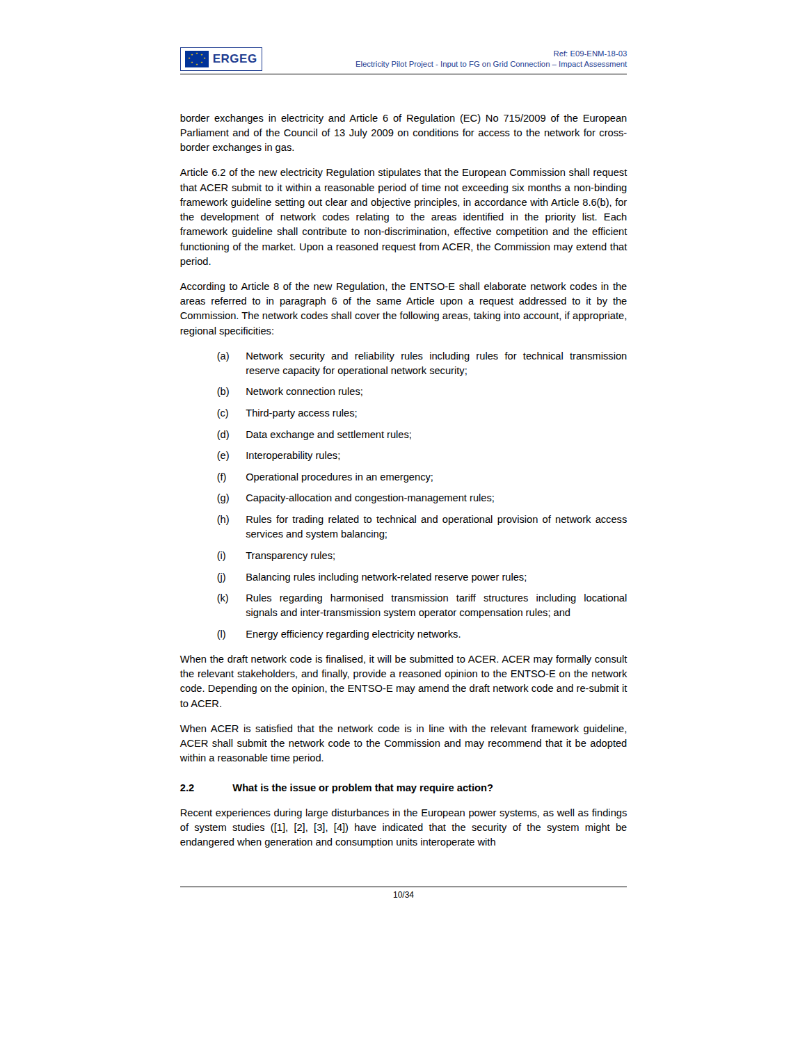★ ★ ★ ★ ★ ★ ★ ★
ERGEG
Ref: E09-ENM-18-03
Electricity Pilot Project - Input to FG on Grid Connection – Impact Assessment
border exchanges in electricity and Article 6 of Regulation (EC) No 715/2009 of the European Parliament and of the Council of 13 July 2009 on conditions for access to the network for cross-border exchanges in gas.
Article 6.2 of the new electricity Regulation stipulates that the European Commission shall request that ACER submit to it within a reasonable period of time not exceeding six months a non-binding framework guideline setting out clear and objective principles, in accordance with Article 8.6(b), for the development of network codes relating to the areas identified in the priority list. Each framework guideline shall contribute to non-discrimination, effective competition and the efficient functioning of the market. Upon a reasoned request from ACER, the Commission may extend that period.
According to Article 8 of the new Regulation, the ENTSO-E shall elaborate network codes in the areas referred to in paragraph 6 of the same Article upon a request addressed to it by the Commission. The network codes shall cover the following areas, taking into account, if appropriate, regional specificities:
(a) Network security and reliability rules including rules for technical transmission reserve capacity for operational network security;
(b) Network connection rules;
(c) Third-party access rules;
(d) Data exchange and settlement rules;
(e) Interoperability rules;
(f) Operational procedures in an emergency;
(g) Capacity-allocation and congestion-management rules;
(h) Rules for trading related to technical and operational provision of network access services and system balancing;
(i) Transparency rules;
(j) Balancing rules including network-related reserve power rules;
(k) Rules regarding harmonised transmission tariff structures including locational signals and inter-transmission system operator compensation rules; and
(l) Energy efficiency regarding electricity networks.
When the draft network code is finalised, it will be submitted to ACER. ACER may formally consult the relevant stakeholders, and finally, provide a reasoned opinion to the ENTSO-E on the network code. Depending on the opinion, the ENTSO-E may amend the draft network code and re-submit it to ACER.
When ACER is satisfied that the network code is in line with the relevant framework guideline, ACER shall submit the network code to the Commission and may recommend that it be adopted within a reasonable time period.
2.2 What is the issue or problem that may require action?
Recent experiences during large disturbances in the European power systems, as well as findings of system studies ([1], [2], [3], [4]) have indicated that the security of the system might be endangered when generation and consumption units interoperate with
10/34